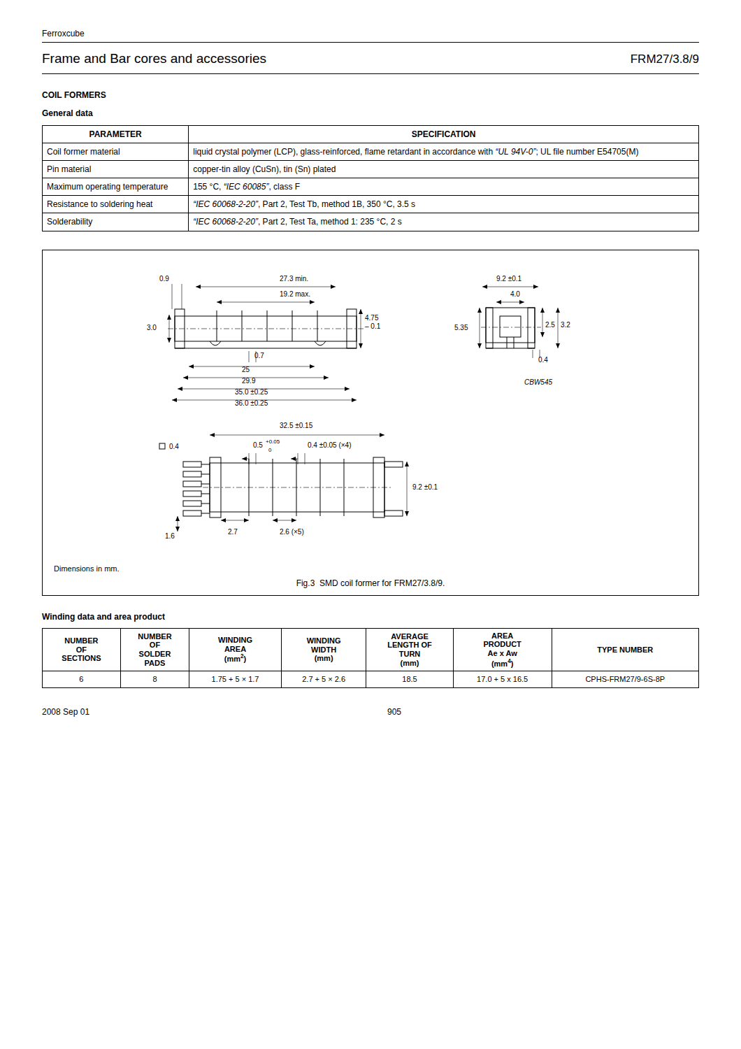Ferroxcube
Frame and Bar cores and accessories
FRM27/3.8/9
COIL FORMERS
General data
| PARAMETER | SPECIFICATION |
| --- | --- |
| Coil former material | liquid crystal polymer (LCP), glass-reinforced, flame retardant in accordance with “UL 94V-0” ; UL file number E54705(M) |
| Pin material | copper-tin alloy (CuSn), tin (Sn) plated |
| Maximum operating temperature | 155 °C, “IEC 60085” , class F |
| Resistance to soldering heat | “IEC 60068-2-20” , Part 2, Test Tb, method 1B, 350 °C, 3.5 s |
| Solderability | “IEC 60068-2-20” , Part 2, Test Ta, method 1: 235 °C, 2 s |
0.9 27.3 min. 19.2 max. 3.0 4.75 – 0.1 0.7 25 29.9 35.0 ±0.25 36.0 ±0.25 9.2 ±0.1 4.0 5.35 2.5 3.2 0.4 CBW545 32.5 ±0.15 0.4 0.5 +0.05 0 0.4 ±0.05 (×4) 9.2 ±0.1 1.6 2.7 2.6 (×5)
Dimensions in mm.
Fig.3 SMD coil former for FRM27/3.8/9.
Winding data and area product
| NUMBER OF SECTIONS | NUMBER OF SOLDER PADS | WINDING AREA (mm 2 ) | WINDING WIDTH (mm) | AVERAGE LENGTH OF TURN (mm) | AREA PRODUCT Ae x Aw (mm 4 ) | TYPE NUMBER |
| --- | --- | --- | --- | --- | --- | --- |
| 6 | 8 | 1.75 + 5 × 1.7 | 2.7 + 5 × 2.6 | 18.5 | 17.0 + 5 x 16.5 | CPHS-FRM27/9-6S-8P |
2008 Sep 01
905